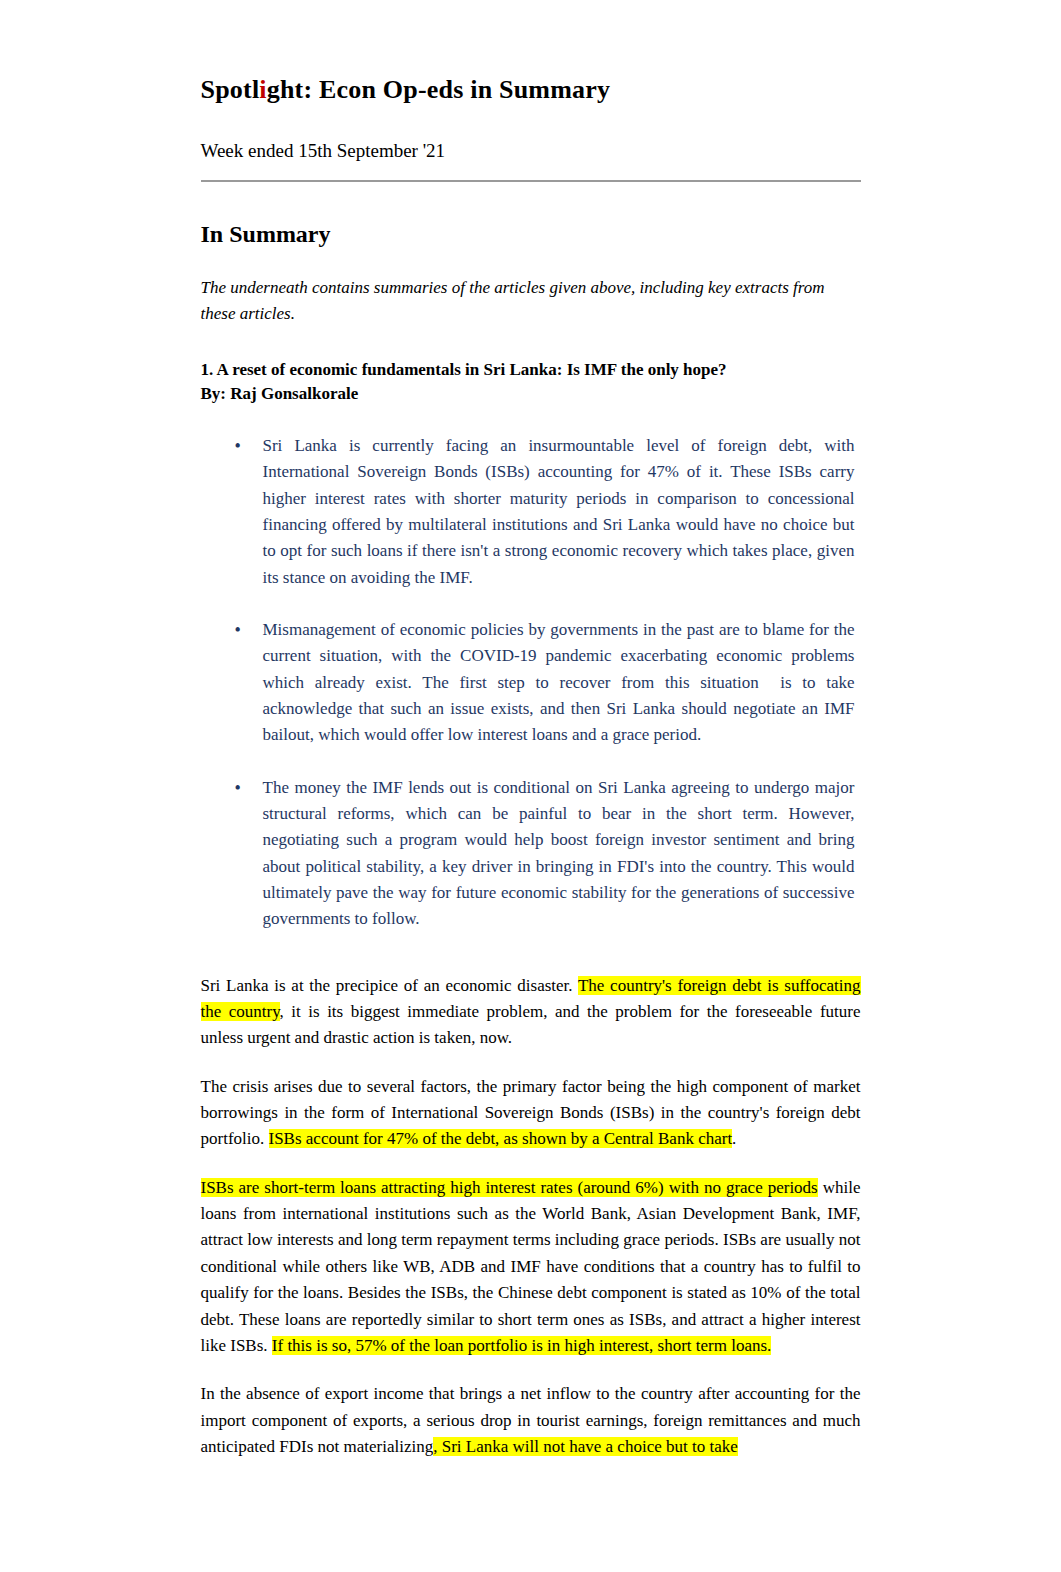Spotlight: Econ Op-eds in Summary
Week ended 15th September '21
In Summary
The underneath contains summaries of the articles given above, including key extracts from these articles.
1. A reset of economic fundamentals in Sri Lanka: Is IMF the only hope?
By: Raj Gonsalkorale
Sri Lanka is currently facing an insurmountable level of foreign debt, with International Sovereign Bonds (ISBs) accounting for 47% of it. These ISBs carry higher interest rates with shorter maturity periods in comparison to concessional financing offered by multilateral institutions and Sri Lanka would have no choice but to opt for such loans if there isn't a strong economic recovery which takes place, given its stance on avoiding the IMF.
Mismanagement of economic policies by governments in the past are to blame for the current situation, with the COVID-19 pandemic exacerbating economic problems which already exist. The first step to recover from this situation is to take acknowledge that such an issue exists, and then Sri Lanka should negotiate an IMF bailout, which would offer low interest loans and a grace period.
The money the IMF lends out is conditional on Sri Lanka agreeing to undergo major structural reforms, which can be painful to bear in the short term. However, negotiating such a program would help boost foreign investor sentiment and bring about political stability, a key driver in bringing in FDI's into the country. This would ultimately pave the way for future economic stability for the generations of successive governments to follow.
Sri Lanka is at the precipice of an economic disaster. The country's foreign debt is suffocating the country, it is its biggest immediate problem, and the problem for the foreseeable future unless urgent and drastic action is taken, now.
The crisis arises due to several factors, the primary factor being the high component of market borrowings in the form of International Sovereign Bonds (ISBs) in the country's foreign debt portfolio. ISBs account for 47% of the debt, as shown by a Central Bank chart.
ISBs are short-term loans attracting high interest rates (around 6%) with no grace periods while loans from international institutions such as the World Bank, Asian Development Bank, IMF, attract low interests and long term repayment terms including grace periods. ISBs are usually not conditional while others like WB, ADB and IMF have conditions that a country has to fulfil to qualify for the loans. Besides the ISBs, the Chinese debt component is stated as 10% of the total debt. These loans are reportedly similar to short term ones as ISBs, and attract a higher interest like ISBs. If this is so, 57% of the loan portfolio is in high interest, short term loans.
In the absence of export income that brings a net inflow to the country after accounting for the import component of exports, a serious drop in tourist earnings, foreign remittances and much anticipated FDIs not materializing, Sri Lanka will not have a choice but to take